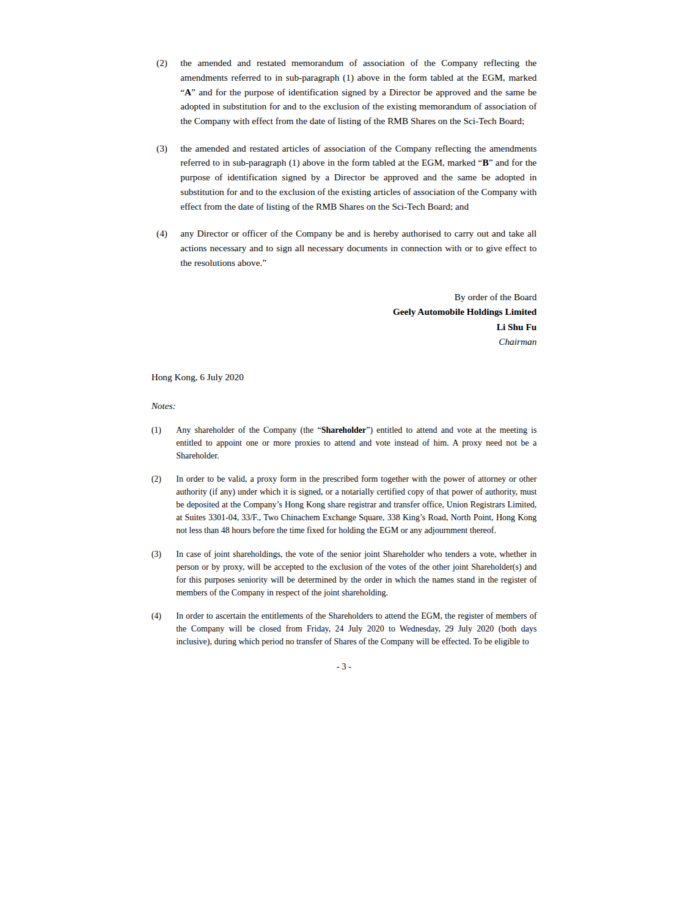(2)
the amended and restated memorandum of association of the Company reflecting the amendments referred to in sub-paragraph (1) above in the form tabled at the EGM, marked “A” and for the purpose of identification signed by a Director be approved and the same be adopted in substitution for and to the exclusion of the existing memorandum of association of the Company with effect from the date of listing of the RMB Shares on the Sci-Tech Board;
(3)
the amended and restated articles of association of the Company reflecting the amendments referred to in sub-paragraph (1) above in the form tabled at the EGM, marked “B” and for the purpose of identification signed by a Director be approved and the same be adopted in substitution for and to the exclusion of the existing articles of association of the Company with effect from the date of listing of the RMB Shares on the Sci-Tech Board; and
(4)
any Director or officer of the Company be and is hereby authorised to carry out and take all actions necessary and to sign all necessary documents in connection with or to give effect to the resolutions above.”
By order of the Board
Geely Automobile Holdings Limited
Li Shu Fu
Chairman
Hong Kong, 6 July 2020
Notes:
(1)
Any shareholder of the Company (the “Shareholder”) entitled to attend and vote at the meeting is entitled to appoint one or more proxies to attend and vote instead of him. A proxy need not be a Shareholder.
(2)
In order to be valid, a proxy form in the prescribed form together with the power of attorney or other authority (if any) under which it is signed, or a notarially certified copy of that power of authority, must be deposited at the Company’s Hong Kong share registrar and transfer office, Union Registrars Limited, at Suites 3301-04, 33/F., Two Chinachem Exchange Square, 338 King’s Road, North Point, Hong Kong not less than 48 hours before the time fixed for holding the EGM or any adjournment thereof.
(3)
In case of joint shareholdings, the vote of the senior joint Shareholder who tenders a vote, whether in person or by proxy, will be accepted to the exclusion of the votes of the other joint Shareholder(s) and for this purposes seniority will be determined by the order in which the names stand in the register of members of the Company in respect of the joint shareholding.
(4)
In order to ascertain the entitlements of the Shareholders to attend the EGM, the register of members of the Company will be closed from Friday, 24 July 2020 to Wednesday, 29 July 2020 (both days inclusive), during which period no transfer of Shares of the Company will be effected. To be eligible to
- 3 -